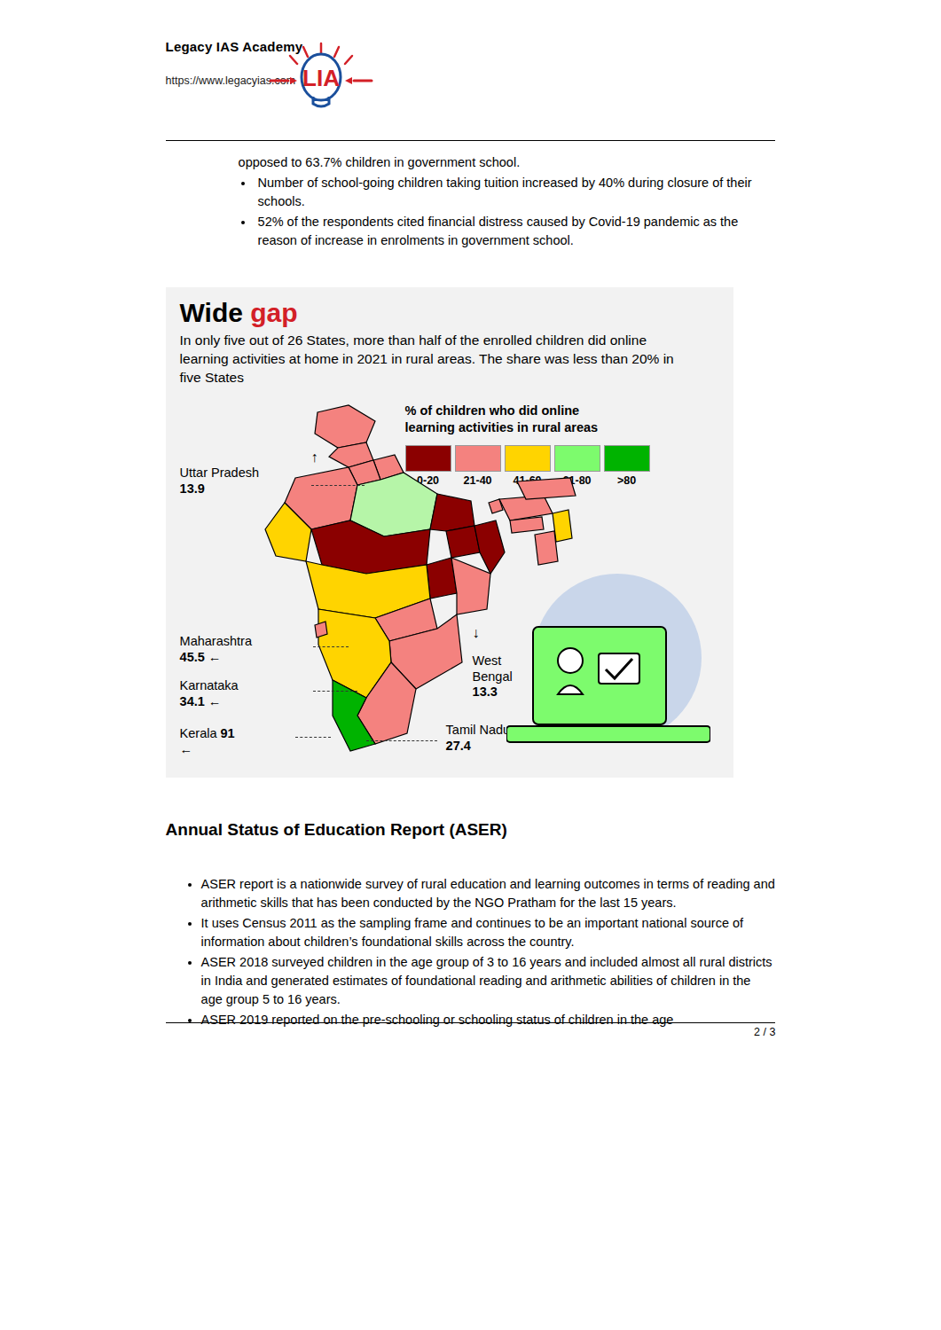Legacy IAS Academy
https://www.legacyias.com
LIA
opposed to 63.7% children in government school.
Number of school-going children taking tuition increased by 40% during closure of their schools.
52% of the respondents cited financial distress caused by Covid-19 pandemic as the reason of increase in enrolments in government school.
Wide gap
In only five out of 26 States, more than half of the enrolled children did online learning activities at home in 2021 in rural areas. The share was less than 20% in five States
% of children who did online learning activities in rural areas
0-20
21-40
41-60
61-80
>80
Uttar Pradesh 13.9
↑
Maharashtra 45.5 ←
Karnataka 34.1 ←
Kerala 91 ←
West Bengal 13.3
↓
Tamil Nadu 27.4
Annual Status of Education Report (ASER)
ASER report is a nationwide survey of rural education and learning outcomes in terms of reading and arithmetic skills that has been conducted by the NGO Pratham for the last 15 years.
It uses Census 2011 as the sampling frame and continues to be an important national source of information about children’s foundational skills across the country.
ASER 2018 surveyed children in the age group of 3 to 16 years and included almost all rural districts in India and generated estimates of foundational reading and arithmetic abilities of children in the age group 5 to 16 years.
ASER 2019 reported on the pre-schooling or schooling status of children in the age
2 / 3